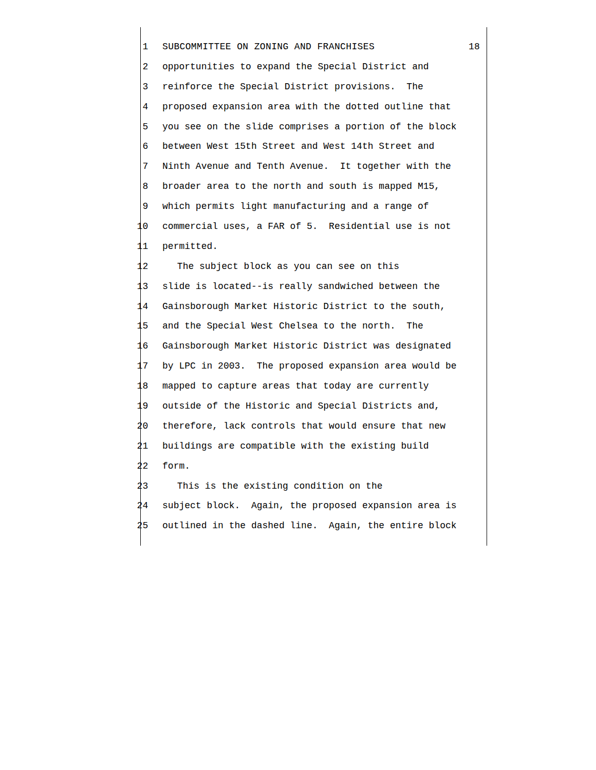| 1 | SUBCOMMITTEE ON ZONING AND FRANCHISES 18 |
| 2 | opportunities to expand the Special District and |
| 3 | reinforce the Special District provisions. The |
| 4 | proposed expansion area with the dotted outline that |
| 5 | you see on the slide comprises a portion of the block |
| 6 | between West 15th Street and West 14th Street and |
| 7 | Ninth Avenue and Tenth Avenue. It together with the |
| 8 | broader area to the north and south is mapped M15, |
| 9 | which permits light manufacturing and a range of |
| 10 | commercial uses, a FAR of 5. Residential use is not |
| 11 | permitted. |
| 12 | The subject block as you can see on this |
| 13 | slide is located--is really sandwiched between the |
| 14 | Gainsborough Market Historic District to the south, |
| 15 | and the Special West Chelsea to the north. The |
| 16 | Gainsborough Market Historic District was designated |
| 17 | by LPC in 2003. The proposed expansion area would be |
| 18 | mapped to capture areas that today are currently |
| 19 | outside of the Historic and Special Districts and, |
| 20 | therefore, lack controls that would ensure that new |
| 21 | buildings are compatible with the existing build |
| 22 | form. |
| 23 | This is the existing condition on the |
| 24 | subject block. Again, the proposed expansion area is |
| 25 | outlined in the dashed line. Again, the entire block |